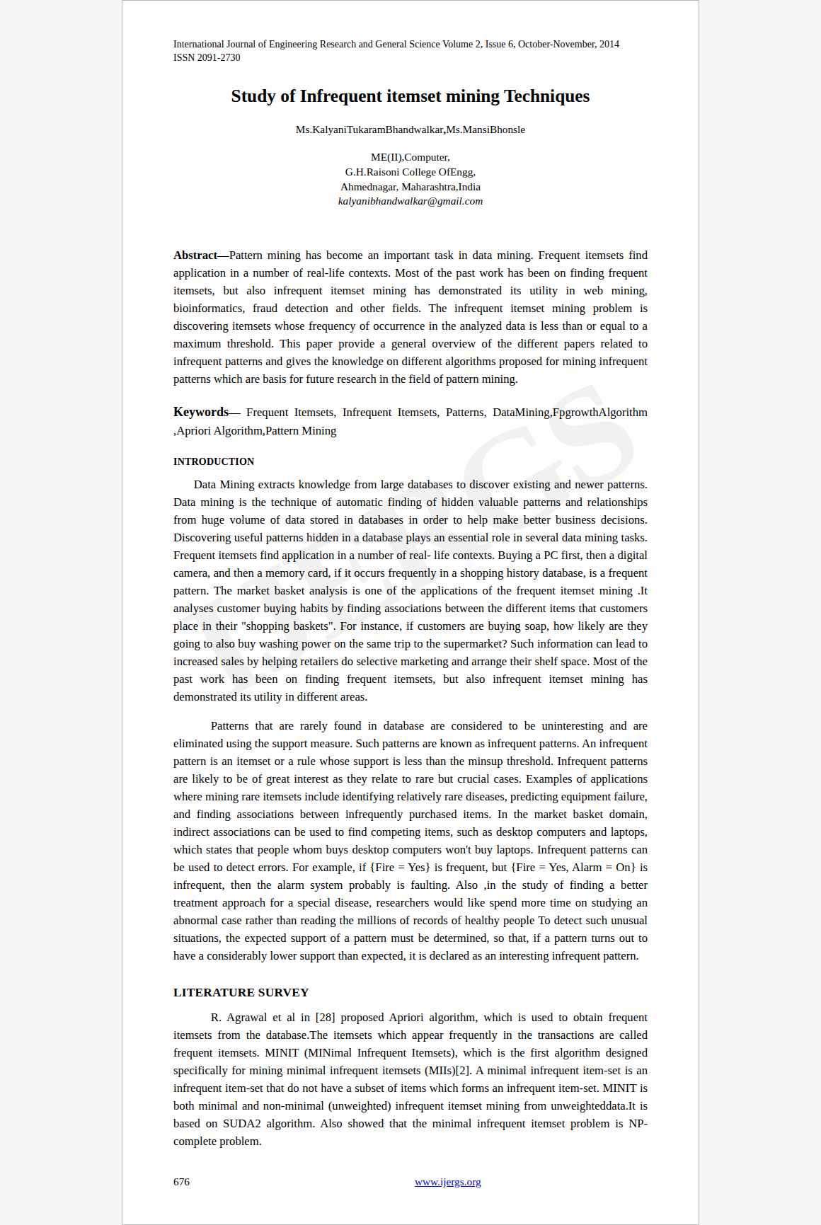IJERGS
International Journal of Engineering Research and General Science Volume 2, Issue 6, October-November, 2014
ISSN 2091-2730
Study of Infrequent itemset mining Techniques
Ms.KalyaniTukaramBhandwalkar, Ms.MansiBhonsle
ME(II),Computer,
G.H.Raisoni College OfEngg,
Ahmednagar, Maharashtra,India
kalyanibhandwalkar@gmail.com
Abstract—Pattern mining has become an important task in data mining. Frequent itemsets find application in a number of real-life contexts. Most of the past work has been on finding frequent itemsets, but also infrequent itemset mining has demonstrated its utility in web mining, bioinformatics, fraud detection and other fields. The infrequent itemset mining problem is discovering itemsets whose frequency of occurrence in the analyzed data is less than or equal to a maximum threshold. This paper provide a general overview of the different papers related to infrequent patterns and gives the knowledge on different algorithms proposed for mining infrequent patterns which are basis for future research in the field of pattern mining.
Keywords— Frequent Itemsets, Infrequent Itemsets, Patterns, DataMining,FpgrowthAlgorithm ,Apriori Algorithm,Pattern Mining
Introduction
Data Mining extracts knowledge from large databases to discover existing and newer patterns. Data mining is the technique of automatic finding of hidden valuable patterns and relationships from huge volume of data stored in databases in order to help make better business decisions. Discovering useful patterns hidden in a database plays an essential role in several data mining tasks. Frequent itemsets find application in a number of real- life contexts. Buying a PC first, then a digital camera, and then a memory card, if it occurs frequently in a shopping history database, is a frequent pattern. The market basket analysis is one of the applications of the frequent itemset mining .It analyses customer buying habits by finding associations between the different items that customers place in their "shopping baskets". For instance, if customers are buying soap, how likely are they going to also buy washing power on the same trip to the supermarket? Such information can lead to increased sales by helping retailers do selective marketing and arrange their shelf space. Most of the past work has been on finding frequent itemsets, but also infrequent itemset mining has demonstrated its utility in different areas.
Patterns that are rarely found in database are considered to be uninteresting and are eliminated using the support measure. Such patterns are known as infrequent patterns. An infrequent pattern is an itemset or a rule whose support is less than the minsup threshold. Infrequent patterns are likely to be of great interest as they relate to rare but crucial cases. Examples of applications where mining rare itemsets include identifying relatively rare diseases, predicting equipment failure, and finding associations between infrequently purchased items. In the market basket domain, indirect associations can be used to find competing items, such as desktop computers and laptops, which states that people whom buys desktop computers won't buy laptops. Infrequent patterns can be used to detect errors. For example, if {Fire = Yes} is frequent, but {Fire = Yes, Alarm = On} is infrequent, then the alarm system probably is faulting. Also ,in the study of finding a better treatment approach for a special disease, researchers would like spend more time on studying an abnormal case rather than reading the millions of records of healthy people To detect such unusual situations, the expected support of a pattern must be determined, so that, if a pattern turns out to have a considerably lower support than expected, it is declared as an interesting infrequent pattern.
LITERATURE SURVEY
R. Agrawal et al in [28] proposed Apriori algorithm, which is used to obtain frequent itemsets from the database.The itemsets which appear frequently in the transactions are called frequent itemsets. MINIT (MINimal Infrequent Itemsets), which is the first algorithm designed specifically for mining minimal infrequent itemsets (MIIs)[2]. A minimal infrequent item-set is an infrequent item-set that do not have a subset of items which forms an infrequent item-set. MINIT is both minimal and non-minimal (unweighted) infrequent itemset mining from unweighteddata.It is based on SUDA2 algorithm. Also showed that the minimal infrequent itemset problem is NP-complete problem.
676
www.ijergs.org